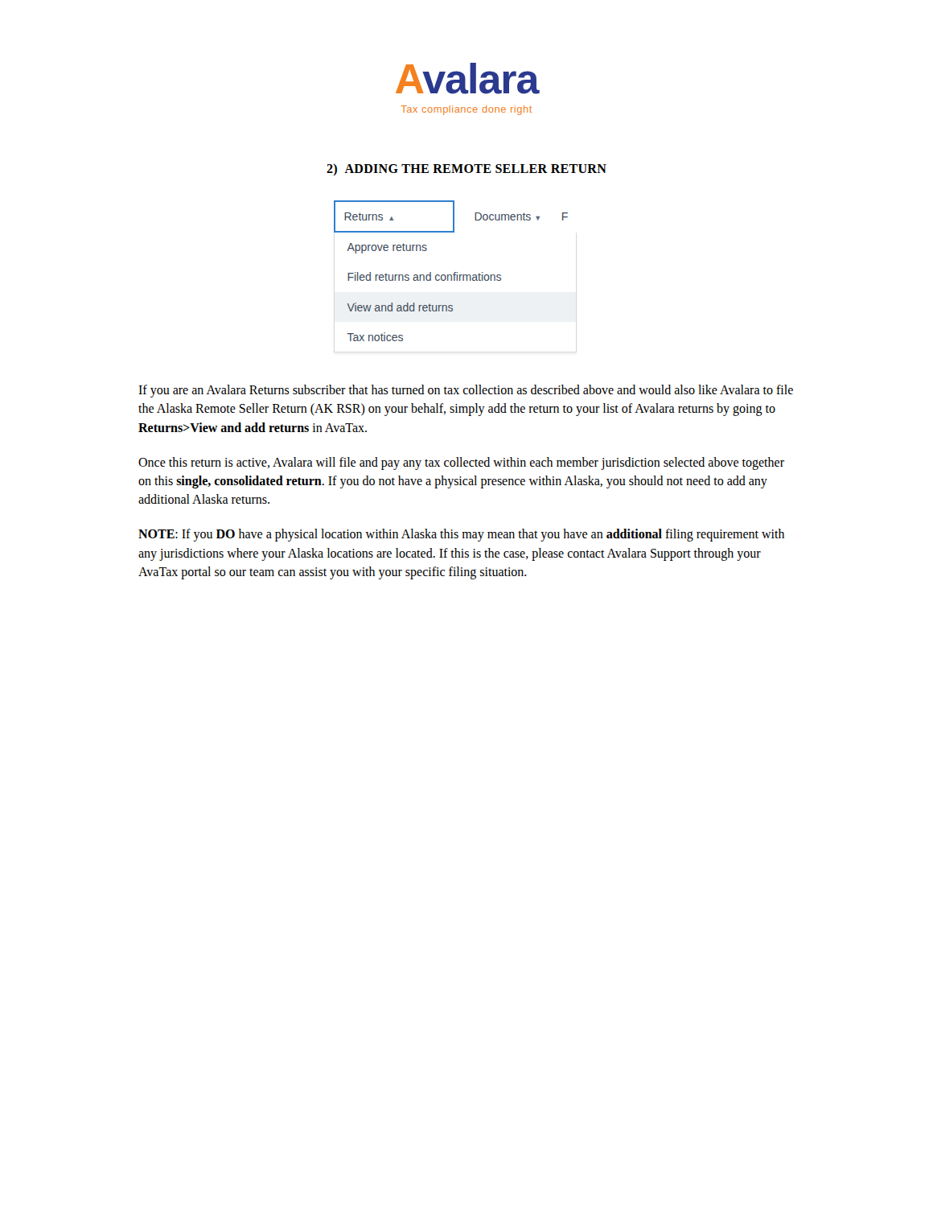Avalara
Tax compliance done right
2) Adding the Remote Seller Return
Returns
Documents F
Approve returns
Filed returns and confirmations
View and add returns
Tax notices
If you are an Avalara Returns subscriber that has turned on tax collection as described above and would also like Avalara to file the Alaska Remote Seller Return (AK RSR) on your behalf, simply add the return to your list of Avalara returns by going to Returns>View and add returns in AvaTax.
Once this return is active, Avalara will file and pay any tax collected within each member jurisdiction selected above together on this single, consolidated return. If you do not have a physical presence within Alaska, you should not need to add any additional Alaska returns.
NOTE: If you DO have a physical location within Alaska this may mean that you have an additional filing requirement with any jurisdictions where your Alaska locations are located. If this is the case, please contact Avalara Support through your AvaTax portal so our team can assist you with your specific filing situation.